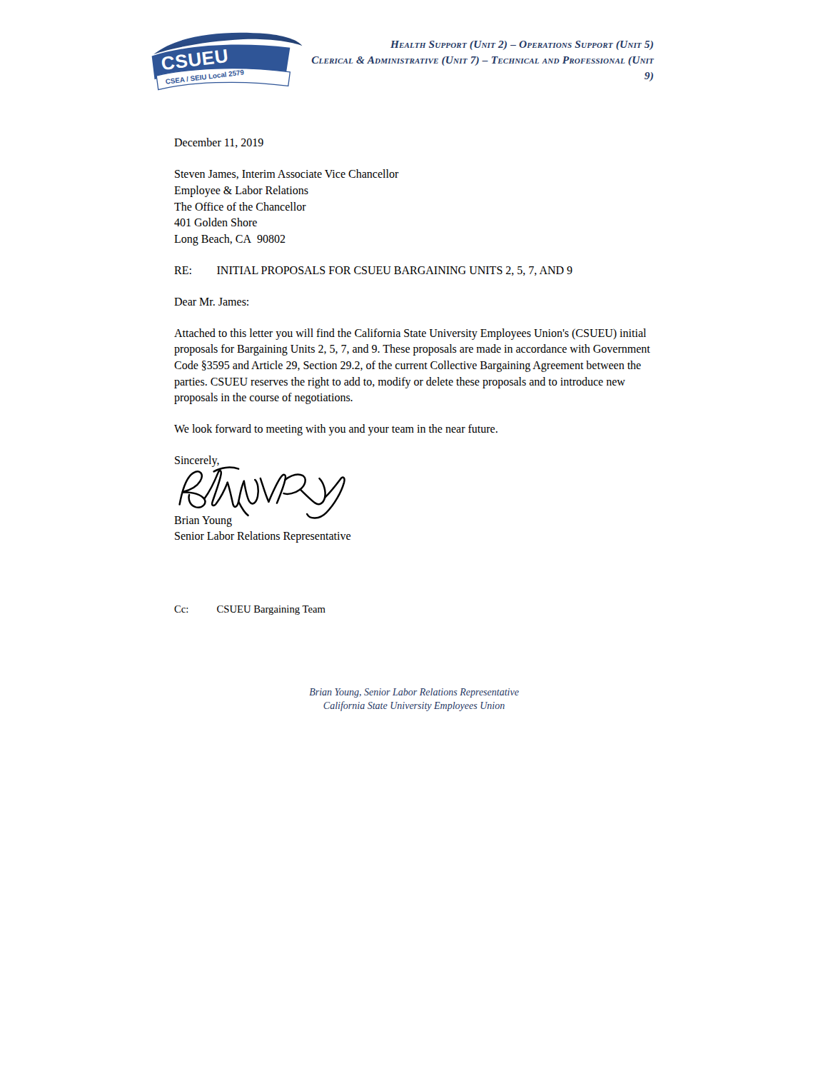CSUEU CSEA / SEIU Local 2579
Health Support (Unit 2) – Operations Support (Unit 5)
Clerical & Administrative (Unit 7) – Technical and Professional (Unit 9)
December 11, 2019
Steven James, Interim Associate Vice Chancellor
Employee & Labor Relations
The Office of the Chancellor
401 Golden Shore
Long Beach, CA 90802
RE: INITIAL PROPOSALS FOR CSUEU BARGAINING UNITS 2, 5, 7, AND 9
Dear Mr. James:
Attached to this letter you will find the California State University Employees Union's (CSUEU) initial proposals for Bargaining Units 2, 5, 7, and 9. These proposals are made in accordance with Government Code §3595 and Article 29, Section 29.2, of the current Collective Bargaining Agreement between the parties. CSUEU reserves the right to add to, modify or delete these proposals and to introduce new proposals in the course of negotiations.
We look forward to meeting with you and your team in the near future.
Sincerely,
Brian Young
Senior Labor Relations Representative
Cc: CSUEU Bargaining Team
Brian Young, Senior Labor Relations Representative
California State University Employees Union